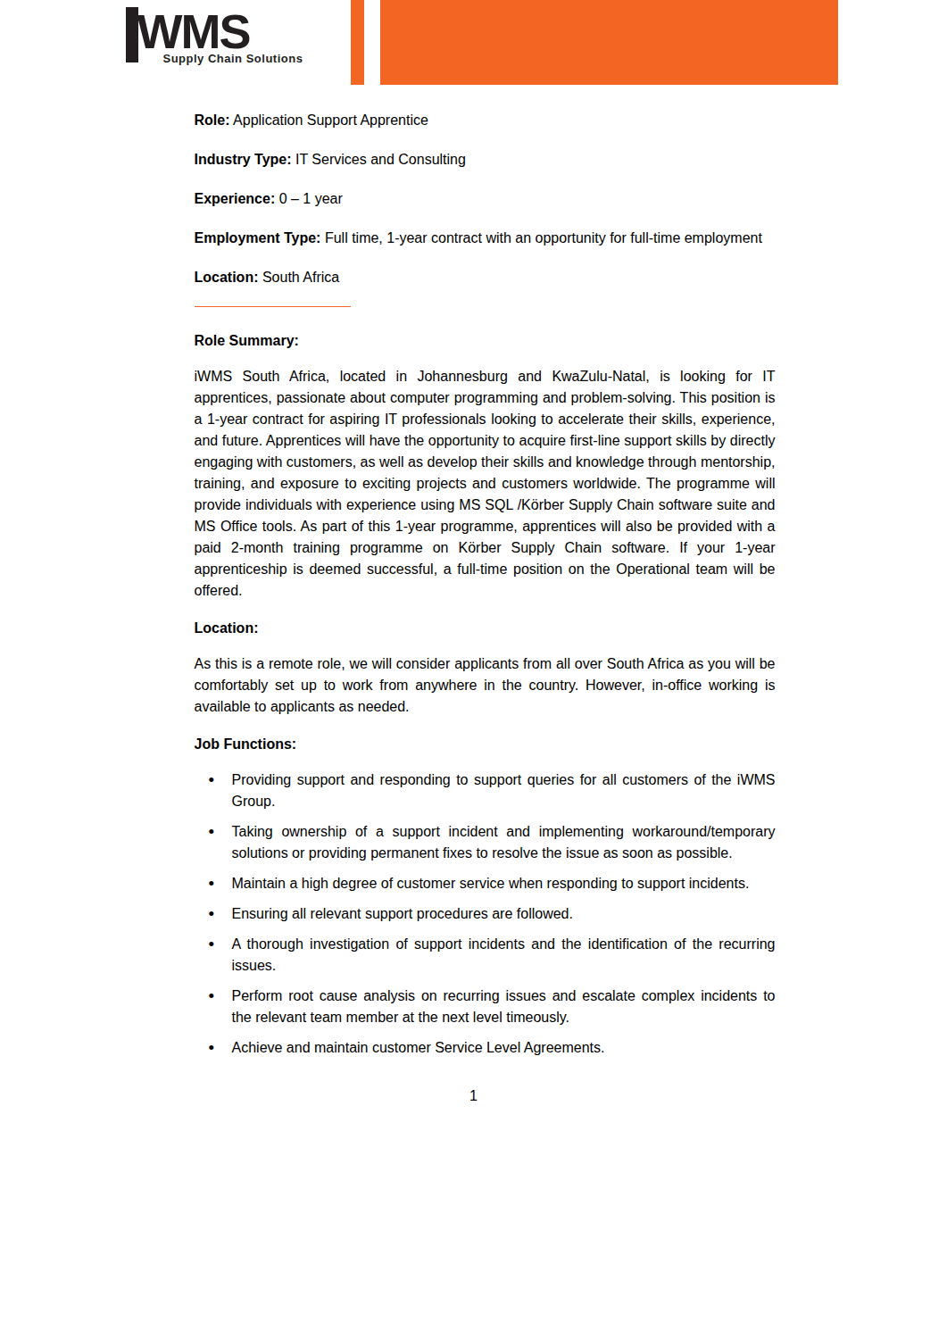iWMS
Supply Chain Solutions
Role: Application Support Apprentice
Industry Type: IT Services and Consulting
Experience: 0 – 1 year
Employment Type: Full time, 1-year contract with an opportunity for full-time employment
Location: South Africa
Role Summary:
iWMS South Africa, located in Johannesburg and KwaZulu-Natal, is looking for IT apprentices, passionate about computer programming and problem-solving. This position is a 1-year contract for aspiring IT professionals looking to accelerate their skills, experience, and future. Apprentices will have the opportunity to acquire first-line support skills by directly engaging with customers, as well as develop their skills and knowledge through mentorship, training, and exposure to exciting projects and customers worldwide. The programme will provide individuals with experience using MS SQL /Körber Supply Chain software suite and MS Office tools. As part of this 1-year programme, apprentices will also be provided with a paid 2-month training programme on Körber Supply Chain software. If your 1-year apprenticeship is deemed successful, a full-time position on the Operational team will be offered.
Location:
As this is a remote role, we will consider applicants from all over South Africa as you will be comfortably set up to work from anywhere in the country. However, in-office working is available to applicants as needed.
Job Functions:
Providing support and responding to support queries for all customers of the iWMS Group.
Taking ownership of a support incident and implementing workaround/temporary solutions or providing permanent fixes to resolve the issue as soon as possible.
Maintain a high degree of customer service when responding to support incidents.
Ensuring all relevant support procedures are followed.
A thorough investigation of support incidents and the identification of the recurring issues.
Perform root cause analysis on recurring issues and escalate complex incidents to the relevant team member at the next level timeously.
Achieve and maintain customer Service Level Agreements.
1